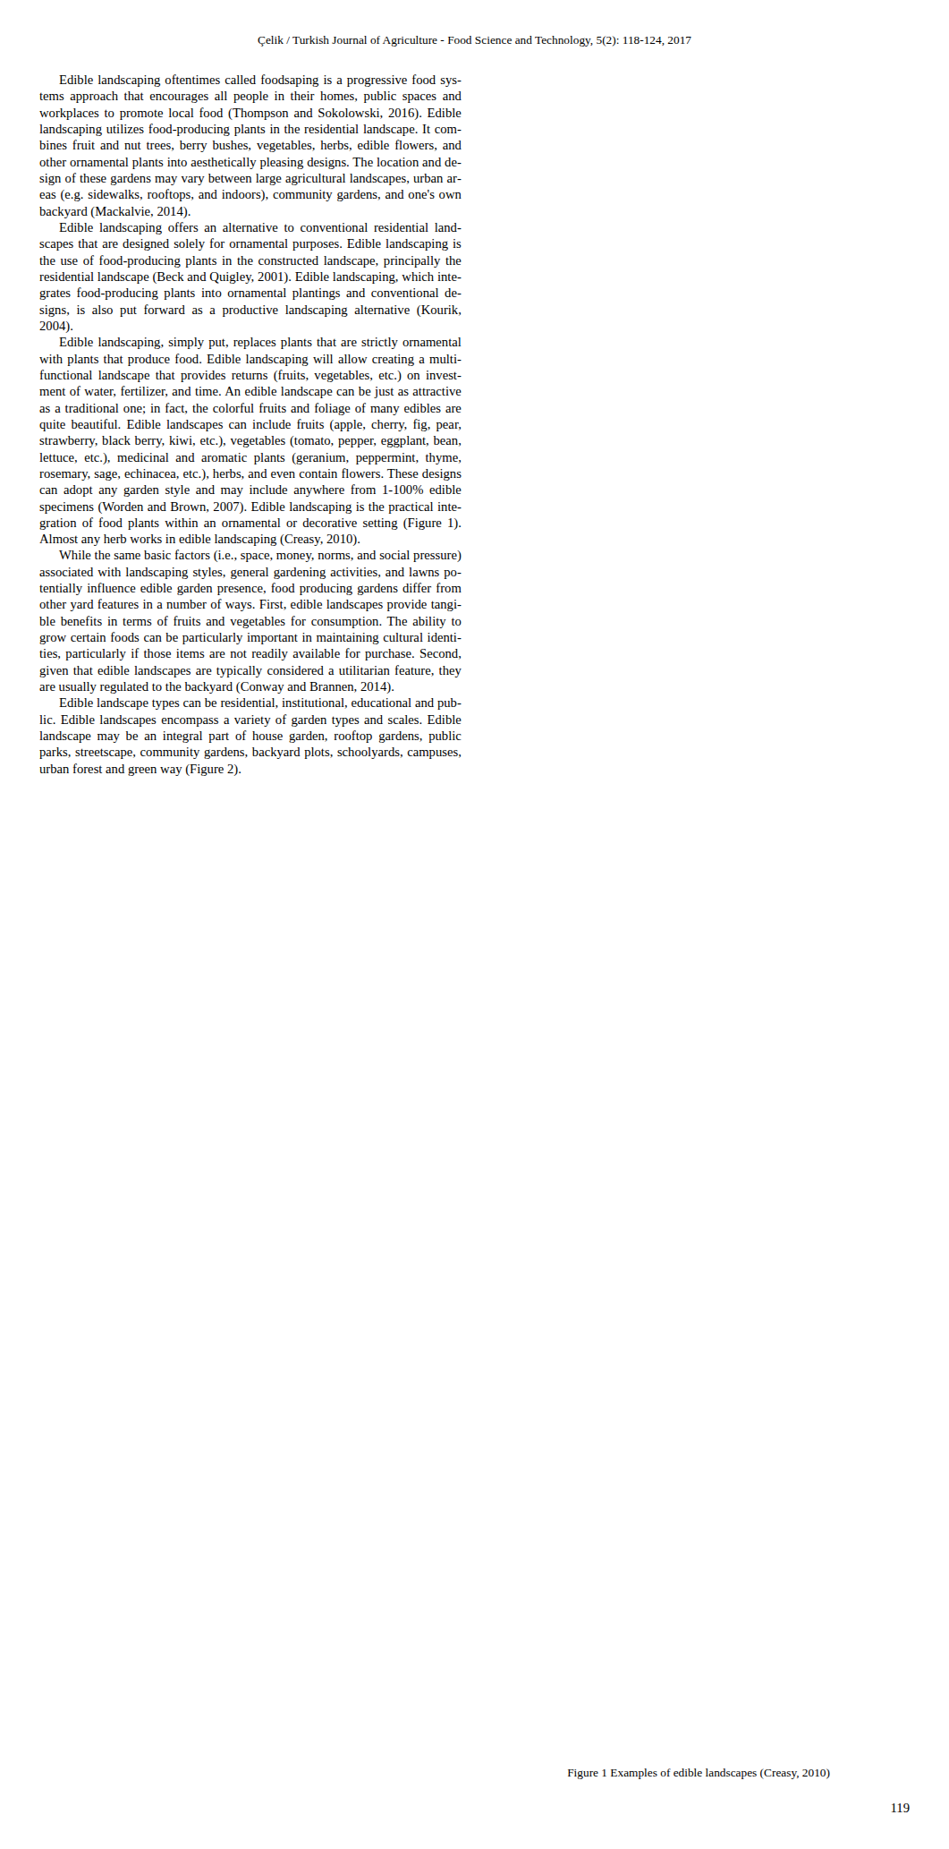Çelik / Turkish Journal of Agriculture - Food Science and Technology, 5(2): 118-124, 2017
Edible landscaping oftentimes called foodsaping is a progressive food systems approach that encourages all people in their homes, public spaces and workplaces to promote local food (Thompson and Sokolowski, 2016). Edible landscaping utilizes food-producing plants in the residential landscape. It combines fruit and nut trees, berry bushes, vegetables, herbs, edible flowers, and other ornamental plants into aesthetically pleasing designs. The location and design of these gardens may vary between large agricultural landscapes, urban areas (e.g. sidewalks, rooftops, and indoors), community gardens, and one's own backyard (Mackalvie, 2014).
Edible landscaping offers an alternative to conventional residential landscapes that are designed solely for ornamental purposes. Edible landscaping is the use of food-producing plants in the constructed landscape, principally the residential landscape (Beck and Quigley, 2001). Edible landscaping, which integrates food-producing plants into ornamental plantings and conventional designs, is also put forward as a productive landscaping alternative (Kourik, 2004).
Edible landscaping, simply put, replaces plants that are strictly ornamental with plants that produce food. Edible landscaping will allow creating a multi-functional landscape that provides returns (fruits, vegetables, etc.) on investment of water, fertilizer, and time. An edible landscape can be just as attractive as a traditional one; in fact, the colorful fruits and foliage of many edibles are quite beautiful. Edible landscapes can include fruits (apple, cherry, fig, pear, strawberry, black berry, kiwi, etc.), vegetables (tomato, pepper, eggplant, bean, lettuce, etc.), medicinal and aromatic plants (geranium, peppermint, thyme, rosemary, sage, echinacea, etc.), herbs, and even contain flowers. These designs can adopt any garden style and may include anywhere from 1-100% edible specimens (Worden and Brown, 2007). Edible landscaping is the practical integration of food plants within an ornamental or decorative setting (Figure 1). Almost any herb works in edible landscaping (Creasy, 2010).
While the same basic factors (i.e., space, money, norms, and social pressure) associated with landscaping styles, general gardening activities, and lawns potentially influence edible garden presence, food producing gardens differ from other yard features in a number of ways. First, edible landscapes provide tangible benefits in terms of fruits and vegetables for consumption. The ability to grow certain foods can be particularly important in maintaining cultural identities, particularly if those items are not readily available for purchase. Second, given that edible landscapes are typically considered a utilitarian feature, they are usually regulated to the backyard (Conway and Brannen, 2014).
Edible landscape types can be residential, institutional, educational and public. Edible landscapes encompass a variety of garden types and scales. Edible landscape may be an integral part of house garden, rooftop gardens, public parks, streetscape, community gardens, backyard plots, schoolyards, campuses, urban forest and green way (Figure 2).
Figure 1 Examples of edible landscapes (Creasy, 2010)
119